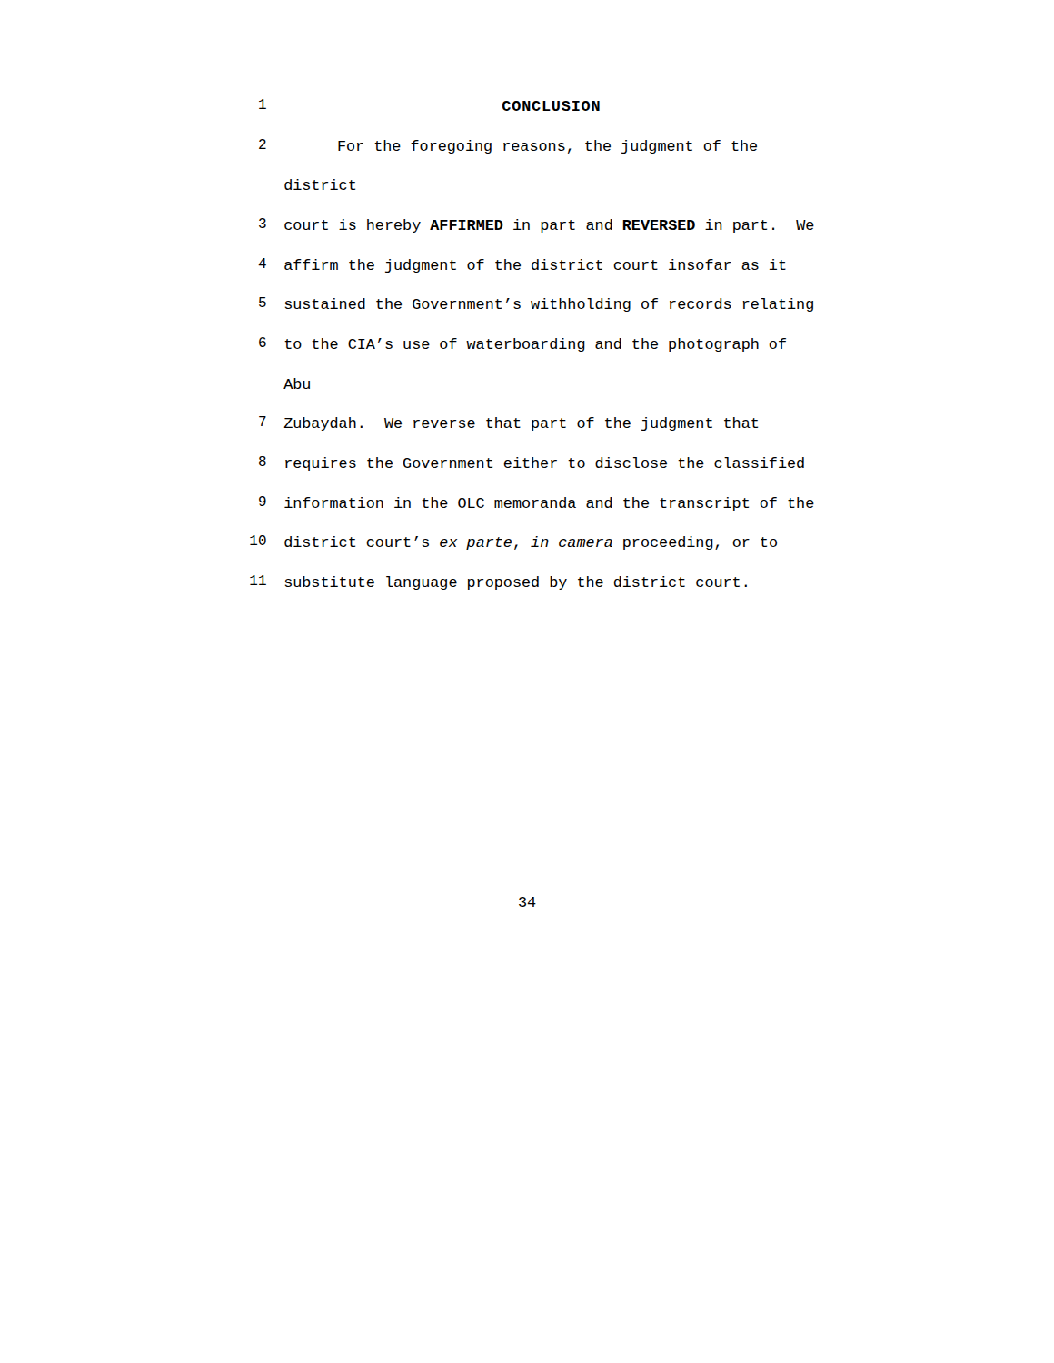CONCLUSION
For the foregoing reasons, the judgment of the district
court is hereby AFFIRMED in part and REVERSED in part. We
affirm the judgment of the district court insofar as it
sustained the Government’s withholding of records relating
to the CIA’s use of waterboarding and the photograph of Abu
Zubaydah. We reverse that part of the judgment that
requires the Government either to disclose the classified
information in the OLC memoranda and the transcript of the
district court’s ex parte, in camera proceeding, or to
substitute language proposed by the district court.
34